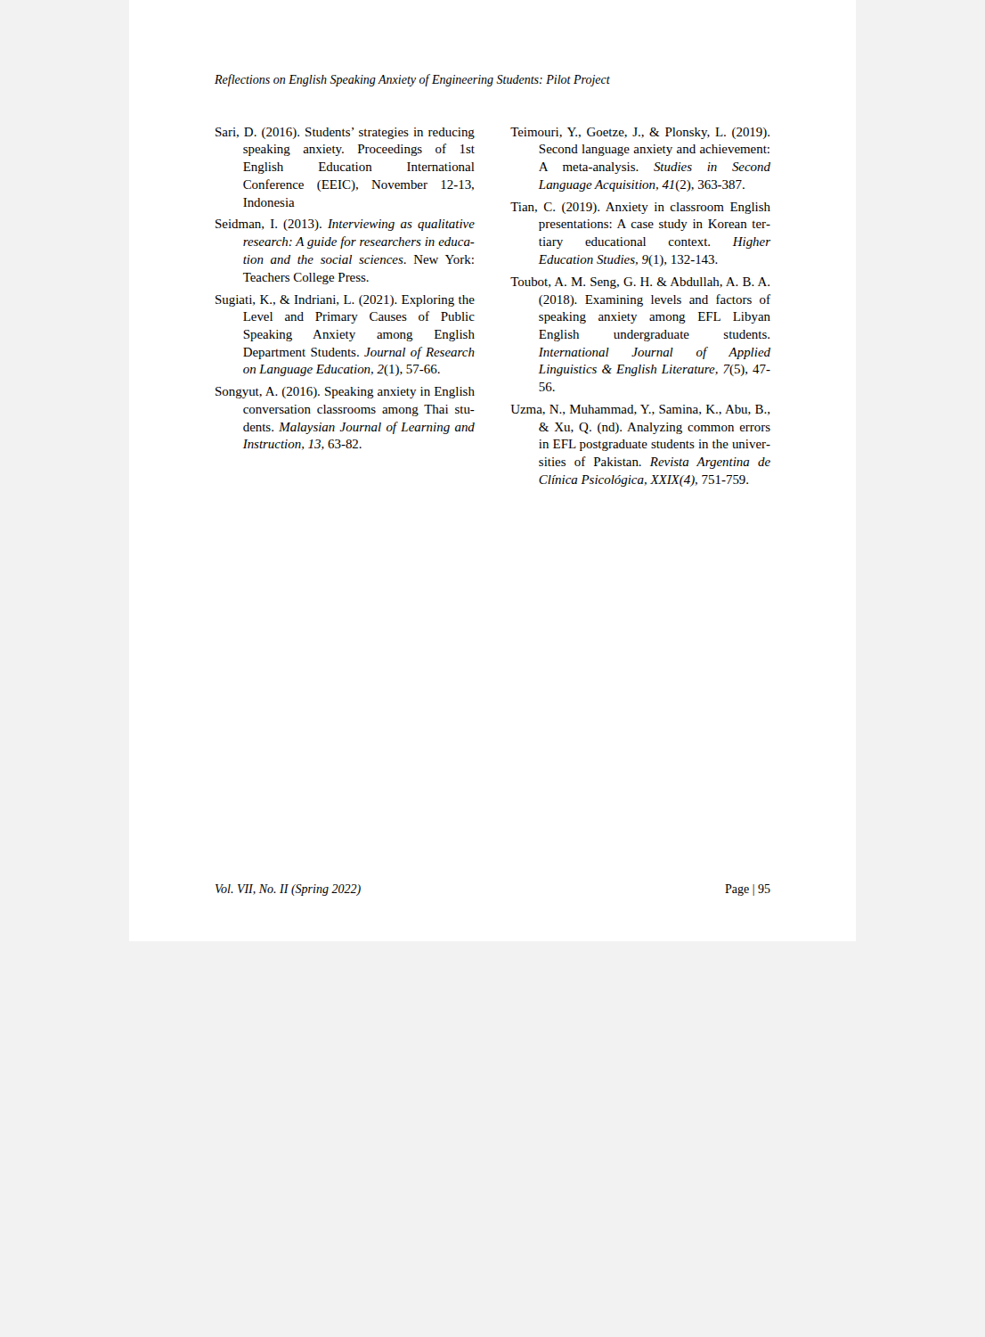Reflections on English Speaking Anxiety of Engineering Students: Pilot Project
Sari, D. (2016). Students’ strategies in reducing speaking anxiety. Proceedings of 1st English Education International Conference (EEIC), November 12-13, Indonesia
Seidman, I. (2013). Interviewing as qualitative research: A guide for researchers in education and the social sciences. New York: Teachers College Press.
Sugiati, K., & Indriani, L. (2021). Exploring the Level and Primary Causes of Public Speaking Anxiety among English Department Students. Journal of Research on Language Education, 2(1), 57-66.
Songyut, A. (2016). Speaking anxiety in English conversation classrooms among Thai students. Malaysian Journal of Learning and Instruction, 13, 63-82.
Teimouri, Y., Goetze, J., & Plonsky, L. (2019). Second language anxiety and achievement: A meta-analysis. Studies in Second Language Acquisition, 41(2), 363-387.
Tian, C. (2019). Anxiety in classroom English presentations: A case study in Korean tertiary educational context. Higher Education Studies, 9(1), 132-143.
Toubot, A. M. Seng, G. H. & Abdullah, A. B. A. (2018). Examining levels and factors of speaking anxiety among EFL Libyan English undergraduate students. International Journal of Applied Linguistics & English Literature, 7(5), 47-56.
Uzma, N., Muhammad, Y., Samina, K., Abu, B., & Xu, Q. (nd). Analyzing common errors in EFL postgraduate students in the universities of Pakistan. Revista Argentina de Clínica Psicológica, XXIX(4), 751-759.
Vol. VII, No. II (Spring 2022) Page | 95